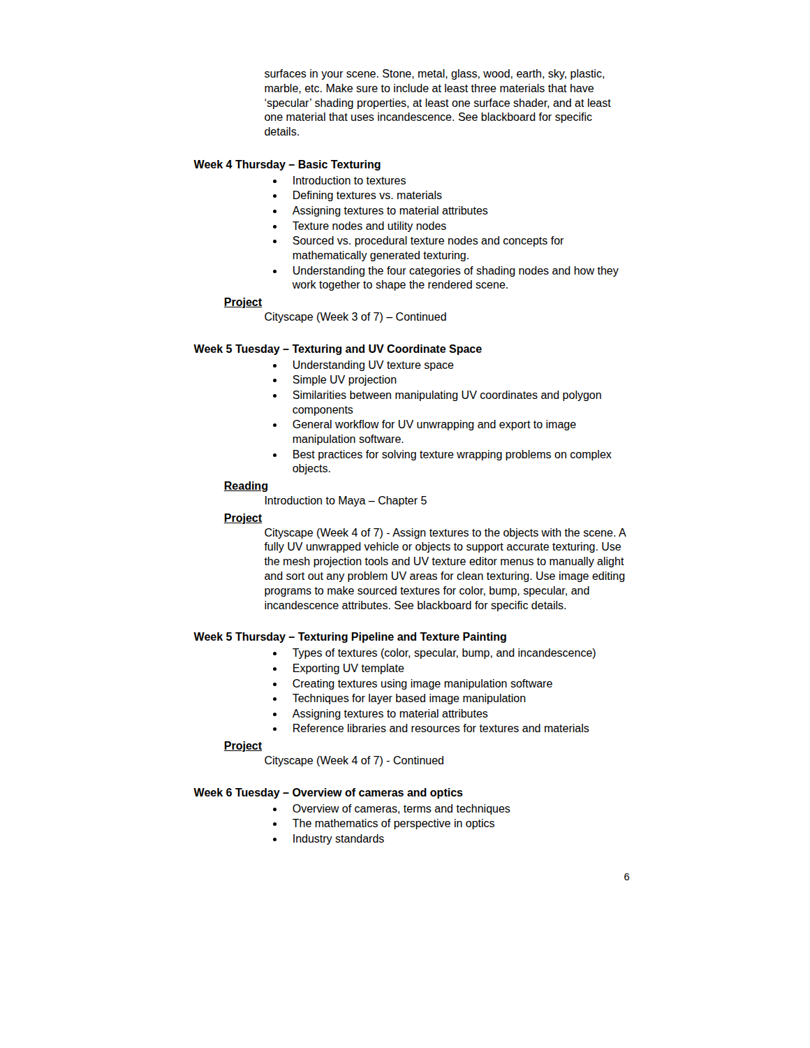surfaces in your scene. Stone, metal, glass, wood, earth, sky, plastic, marble, etc. Make sure to include at least three materials that have ‘specular’ shading properties, at least one surface shader, and at least one material that uses incandescence. See blackboard for specific details.
Week 4 Thursday – Basic Texturing
Introduction to textures
Defining textures vs. materials
Assigning textures to material attributes
Texture nodes and utility nodes
Sourced vs. procedural texture nodes and concepts for mathematically generated texturing.
Understanding the four categories of shading nodes and how they work together to shape the rendered scene.
Project
Cityscape (Week 3 of 7) – Continued
Week 5 Tuesday – Texturing and UV Coordinate Space
Understanding UV texture space
Simple UV projection
Similarities between manipulating UV coordinates and polygon components
General workflow for UV unwrapping and export to image manipulation software.
Best practices for solving texture wrapping problems on complex objects.
Reading
Introduction to Maya – Chapter 5
Project
Cityscape (Week 4 of 7) - Assign textures to the objects with the scene. A fully UV unwrapped vehicle or objects to support accurate texturing. Use the mesh projection tools and UV texture editor menus to manually alight and sort out any problem UV areas for clean texturing. Use image editing programs to make sourced textures for color, bump, specular, and incandescence attributes. See blackboard for specific details.
Week 5 Thursday – Texturing Pipeline and Texture Painting
Types of textures (color, specular, bump, and incandescence)
Exporting UV template
Creating textures using image manipulation software
Techniques for layer based image manipulation
Assigning textures to material attributes
Reference libraries and resources for textures and materials
Project
Cityscape (Week 4 of 7) - Continued
Week 6 Tuesday – Overview of cameras and optics
Overview of cameras, terms and techniques
The mathematics of perspective in optics
Industry standards
6